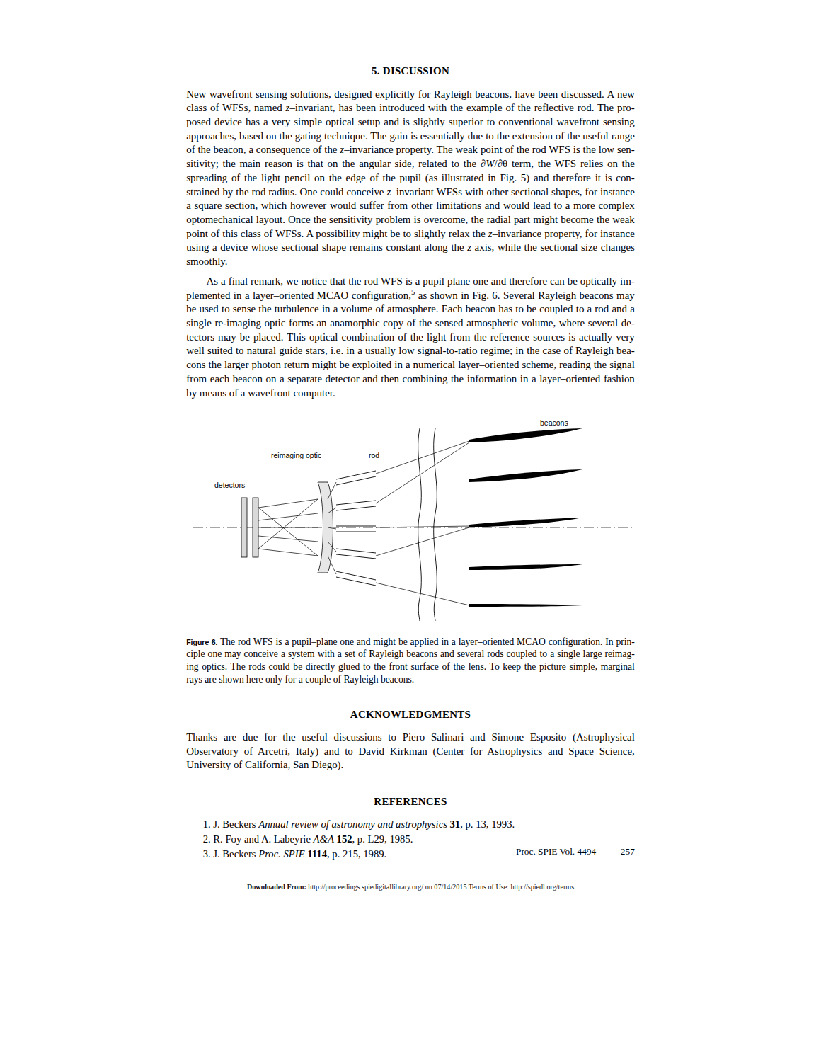5. DISCUSSION
New wavefront sensing solutions, designed explicitly for Rayleigh beacons, have been discussed. A new class of WFSs, named z–invariant, has been introduced with the example of the reflective rod. The proposed device has a very simple optical setup and is slightly superior to conventional wavefront sensing approaches, based on the gating technique. The gain is essentially due to the extension of the useful range of the beacon, a consequence of the z–invariance property. The weak point of the rod WFS is the low sensitivity; the main reason is that on the angular side, related to the ∂W/∂θ term, the WFS relies on the spreading of the light pencil on the edge of the pupil (as illustrated in Fig. 5) and therefore it is constrained by the rod radius. One could conceive z–invariant WFSs with other sectional shapes, for instance a square section, which however would suffer from other limitations and would lead to a more complex optomechanical layout. Once the sensitivity problem is overcome, the radial part might become the weak point of this class of WFSs. A possibility might be to slightly relax the z–invariance property, for instance using a device whose sectional shape remains constant along the z axis, while the sectional size changes smoothly.
As a final remark, we notice that the rod WFS is a pupil plane one and therefore can be optically implemented in a layer–oriented MCAO configuration,5 as shown in Fig. 6. Several Rayleigh beacons may be used to sense the turbulence in a volume of atmosphere. Each beacon has to be coupled to a rod and a single re-imaging optic forms an anamorphic copy of the sensed atmospheric volume, where several detectors may be placed. This optical combination of the light from the reference sources is actually very well suited to natural guide stars, i.e. in a usually low signal-to-ratio regime; in the case of Rayleigh beacons the larger photon return might be exploited in a numerical layer–oriented scheme, reading the signal from each beacon on a separate detector and then combining the information in a layer–oriented fashion by means of a wavefront computer.
beacons reimaging optic rod detectors
Figure 6. The rod WFS is a pupil–plane one and might be applied in a layer–oriented MCAO configuration. In principle one may conceive a system with a set of Rayleigh beacons and several rods coupled to a single large reimaging optics. The rods could be directly glued to the front surface of the lens. To keep the picture simple, marginal rays are shown here only for a couple of Rayleigh beacons.
ACKNOWLEDGMENTS
Thanks are due for the useful discussions to Piero Salinari and Simone Esposito (Astrophysical Observatory of Arcetri, Italy) and to David Kirkman (Center for Astrophysics and Space Science, University of California, San Diego).
REFERENCES
J. Beckers Annual review of astronomy and astrophysics 31, p. 13, 1993.
R. Foy and A. Labeyrie A&A 152, p. L29, 1985.
J. Beckers Proc. SPIE 1114, p. 215, 1989.
Proc. SPIE Vol. 4494257
Downloaded From: http://proceedings.spiedigitallibrary.org/ on 07/14/2015 Terms of Use: http://spiedl.org/terms